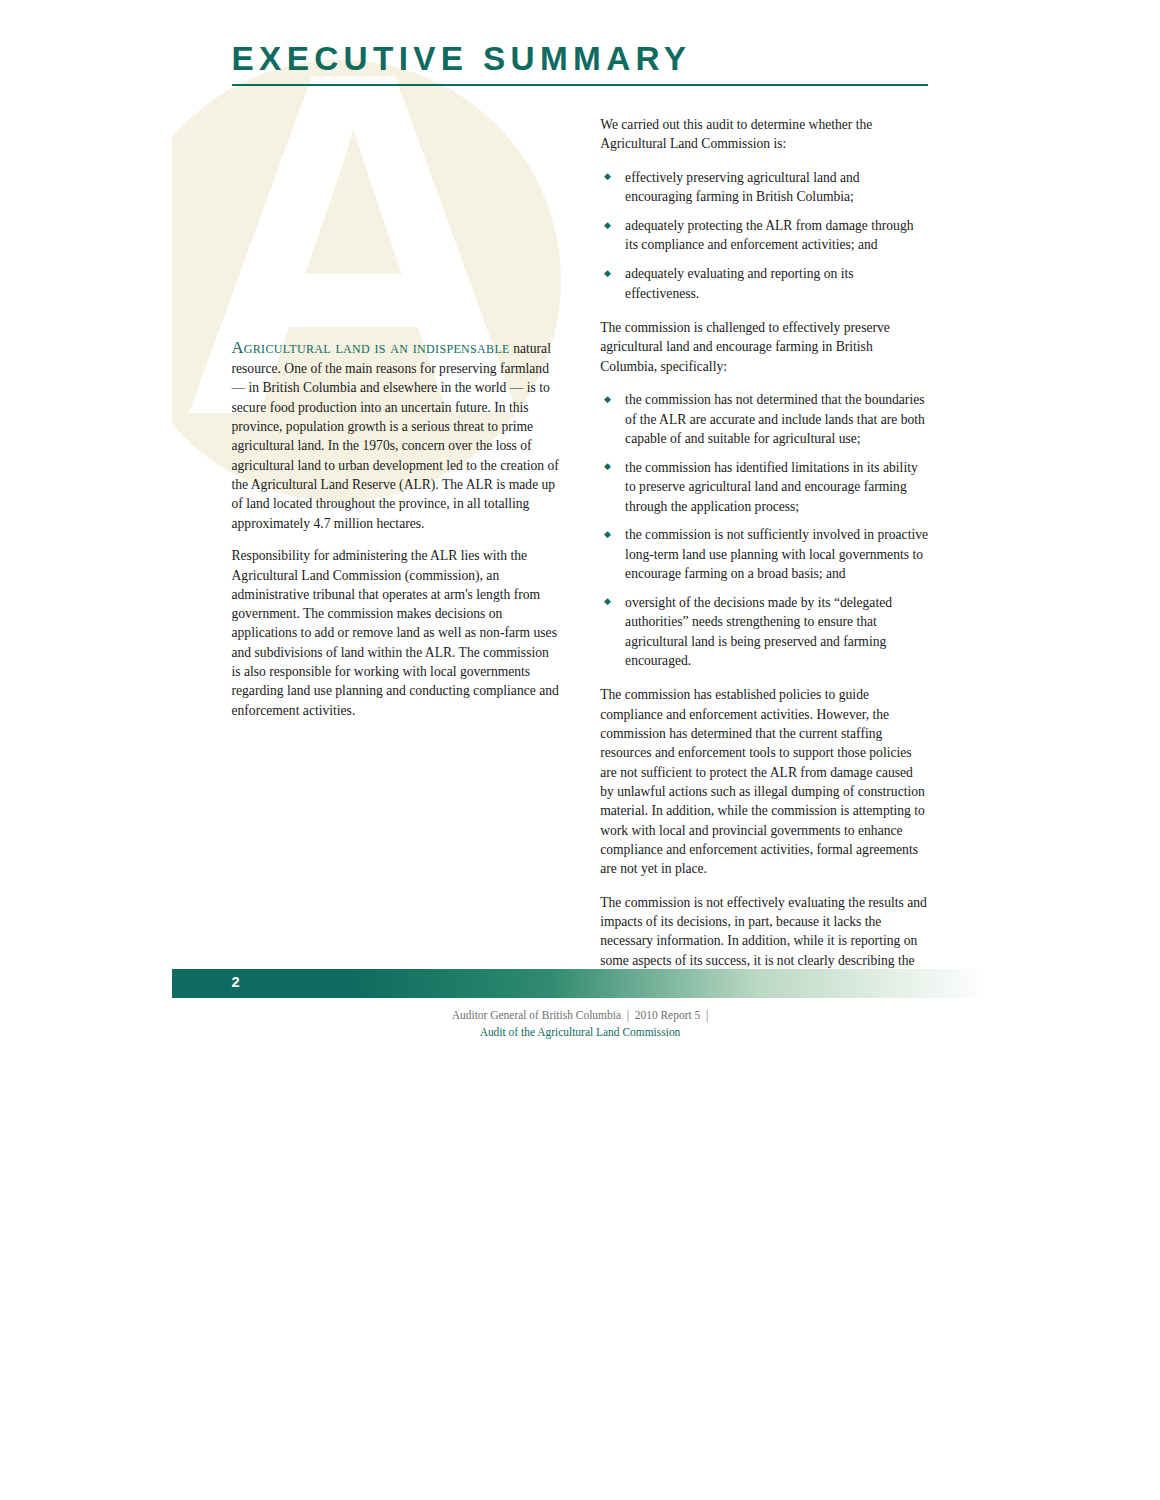A
Executive Summary
Agricultural land is an indispensable natural resource. One of the main reasons for preserving farmland — in British Columbia and elsewhere in the world — is to secure food production into an uncertain future. In this province, population growth is a serious threat to prime agricultural land. In the 1970s, concern over the loss of agricultural land to urban development led to the creation of the Agricultural Land Reserve (ALR). The ALR is made up of land located throughout the province, in all totalling approximately 4.7 million hectares.
Responsibility for administering the ALR lies with the Agricultural Land Commission (commission), an administrative tribunal that operates at arm's length from government. The commission makes decisions on applications to add or remove land as well as non-farm uses and subdivisions of land within the ALR. The commission is also responsible for working with local governments regarding land use planning and conducting compliance and enforcement activities.
We carried out this audit to determine whether the Agricultural Land Commission is:
effectively preserving agricultural land and encouraging farming in British Columbia;
adequately protecting the ALR from damage through its compliance and enforcement activities; and
adequately evaluating and reporting on its effectiveness.
The commission is challenged to effectively preserve agricultural land and encourage farming in British Columbia, specifically:
the commission has not determined that the boundaries of the ALR are accurate and include lands that are both capable of and suitable for agricultural use;
the commission has identified limitations in its ability to preserve agricultural land and encourage farming through the application process;
the commission is not sufficiently involved in proactive long-term land use planning with local governments to encourage farming on a broad basis; and
oversight of the decisions made by its “delegated authorities” needs strengthening to ensure that agricultural land is being preserved and farming encouraged.
The commission has established policies to guide compliance and enforcement activities. However, the commission has determined that the current staffing resources and enforcement tools to support those policies are not sufficient to protect the ALR from damage caused by unlawful actions such as illegal dumping of construction material. In addition, while the commission is attempting to work with local and provincial governments to enhance compliance and enforcement activities, formal agreements are not yet in place.
The commission is not effectively evaluating the results and impacts of its decisions, in part, because it lacks the necessary information. In addition, while it is reporting on some aspects of its success, it is not clearly describing the extent to which it is achieving its mandate.
2
Auditor General of British Columbia | 2010 Report 5 |
Audit of the Agricultural Land Commission